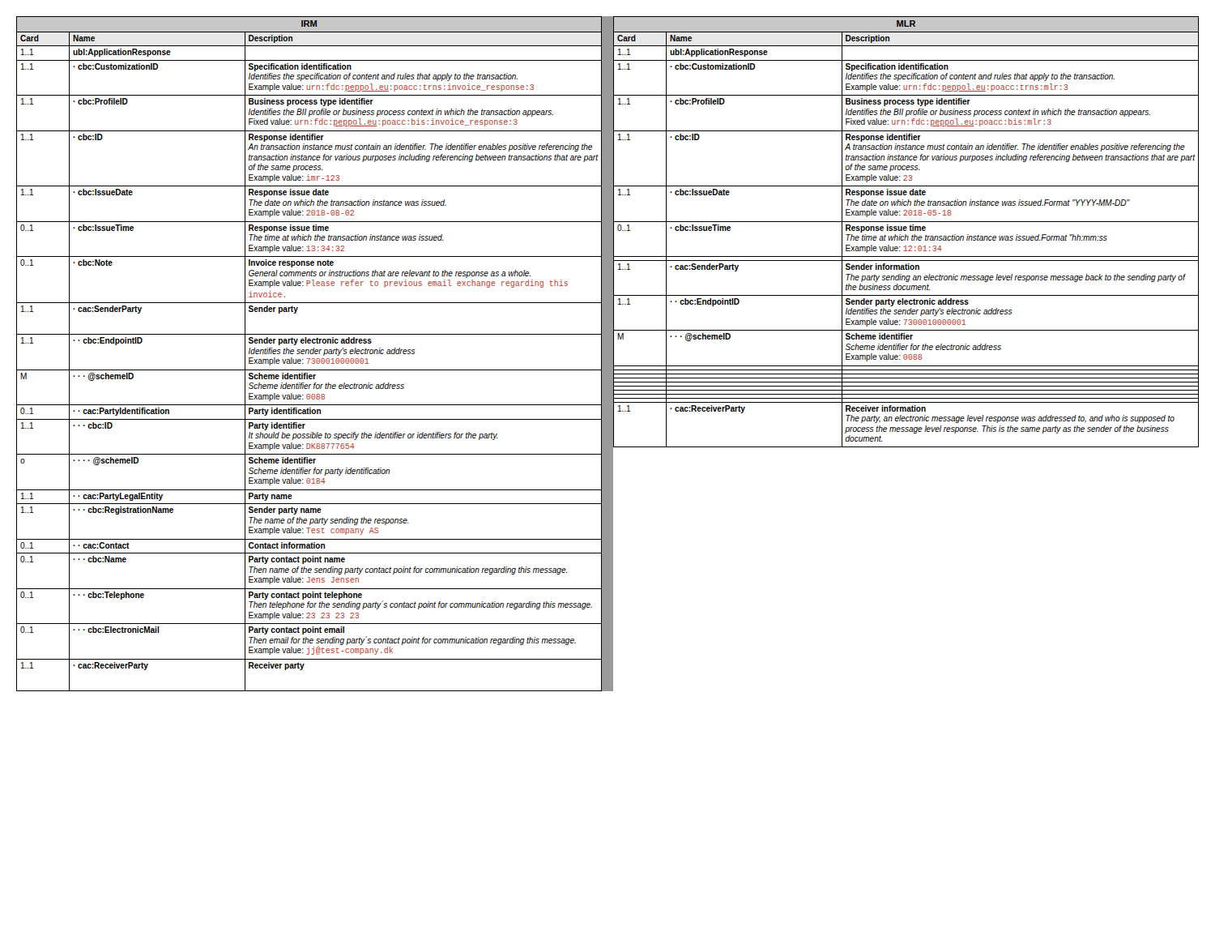| / IRM / / --- / / Card / Name / Description / / 1..1 / ubl:ApplicationResponse / / / 1..1 / cbc:CustomizationID / Specification identification Identifies the specification of content and rules that apply to the transaction. Example value: urn:fdc: peppol.eu :poacc:trns:invoice_response:3 / / 1..1 / cbc:ProfileID / Business process type identifier Identifies the BII profile or business process context in which the transaction appears. Fixed value: urn:fdc: peppol.eu :poacc:bis:invoice_response:3 / / 1..1 / cbc:ID / Response identifier An transaction instance must contain an identifier. The identifier enables positive referencing the transaction instance for various purposes including referencing between transactions that are part of the same process. Example value: imr-123 / / 1..1 / cbc:IssueDate / Response issue date The date on which the transaction instance was issued. Example value: 2018-08-02 / / 0..1 / cbc:IssueTime / Response issue time The time at which the transaction instance was issued. Example value: 13:34:32 / / 0..1 / cbc:Note / Invoice response note General comments or instructions that are relevant to the response as a whole. Example value: Please refer to previous email exchange regarding this invoice. / / 1..1 / cac:SenderParty / Sender party / / 1..1 / cbc:EndpointID / Sender party electronic address Identifies the sender party's electronic address Example value: 7300010000001 / / M / @schemeID / Scheme identifier Scheme identifier for the electronic address Example value: 0088 / / 0..1 / cac:PartyIdentification / Party identification / / 1..1 / cbc:ID / Party identifier It should be possible to specify the identifier or identifiers for the party. Example value: DK88777654 / / o / @schemeID / Scheme identifier Scheme identifier for party identification Example value: 0184 / / 1..1 / cac:PartyLegalEntity / Party name / / 1..1 / cbc:RegistrationName / Sender party name The name of the party sending the response. Example value: Test company AS / / 0..1 / cac:Contact / Contact information / / 0..1 / cbc:Name / Party contact point name Then name of the sending party contact point for communication regarding this message. Example value: Jens Jensen / / 0..1 / cbc:Telephone / Party contact point telephone Then telephone for the sending party´s contact point for communication regarding this message. Example value: 23 23 23 23 / / 0..1 / cbc:ElectronicMail / Party contact point email Then email for the sending party´s contact point for communication regarding this message. Example value: jj@test-company.dk / / 1..1 / cac:ReceiverParty / Receiver party / | | / MLR / / --- / / Card / Name / Description / / 1..1 / ubl:ApplicationResponse / / / 1..1 / cbc:CustomizationID / Specification identification Identifies the specification of content and rules that apply to the transaction. Example value: urn:fdc: peppol.eu :poacc:trns:mlr:3 / / 1..1 / cbc:ProfileID / Business process type identifier Identifies the BII profile or business process context in which the transaction appears. Fixed value: urn:fdc: peppol.eu :poacc:bis:mlr:3 / / 1..1 / cbc:ID / Response identifier A transaction instance must contain an identifier. The identifier enables positive referencing the transaction instance for various purposes including referencing between transactions that are part of the same process. Example value: 23 / / 1..1 / cbc:IssueDate / Response issue date The date on which the transaction instance was issued.Format "YYYY-MM-DD" Example value: 2018-05-18 / / 0..1 / cbc:IssueTime / Response issue time The time at which the transaction instance was issued.Format "hh:mm:ss Example value: 12:01:34 / / 1..1 / cac:SenderParty / Sender information The party sending an electronic message level response message back to the sending party of the business document. / / 1..1 / cbc:EndpointID / Sender party electronic address Identifies the sender party's electronic address Example value: 7300010000001 / / M / @schemeID / Scheme identifier Scheme identifier for the electronic address Example value: 0088 / / 1..1 / cac:ReceiverParty / Receiver information The party, an electronic message level response was addressed to, and who is supposed to process the message level response. This is the same party as the sender of the business document. / |